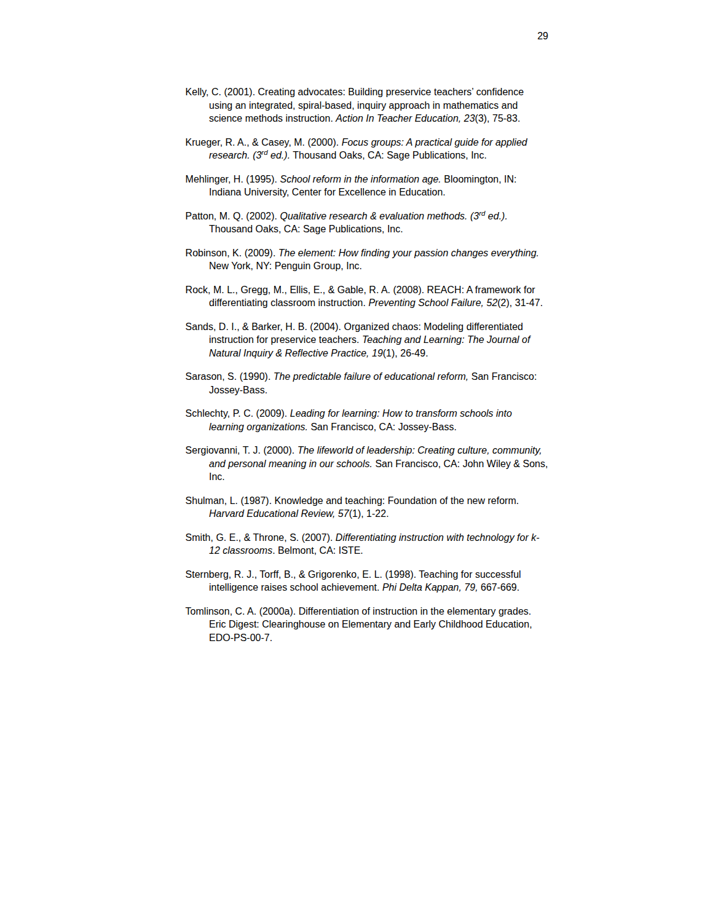29
Kelly, C. (2001). Creating advocates: Building preservice teachers’ confidence using an integrated, spiral-based, inquiry approach in mathematics and science methods instruction. Action In Teacher Education, 23(3), 75-83.
Krueger, R. A., & Casey, M. (2000). Focus groups: A practical guide for applied research. (3rd ed.). Thousand Oaks, CA: Sage Publications, Inc.
Mehlinger, H. (1995). School reform in the information age. Bloomington, IN: Indiana University, Center for Excellence in Education.
Patton, M. Q. (2002). Qualitative research & evaluation methods. (3rd ed.). Thousand Oaks, CA: Sage Publications, Inc.
Robinson, K. (2009). The element: How finding your passion changes everything. New York, NY: Penguin Group, Inc.
Rock, M. L., Gregg, M., Ellis, E., & Gable, R. A. (2008). REACH: A framework for differentiating classroom instruction. Preventing School Failure, 52(2), 31-47.
Sands, D. I., & Barker, H. B. (2004). Organized chaos: Modeling differentiated instruction for preservice teachers. Teaching and Learning: The Journal of Natural Inquiry & Reflective Practice, 19(1), 26-49.
Sarason, S. (1990). The predictable failure of educational reform, San Francisco: Jossey-Bass.
Schlechty, P. C. (2009). Leading for learning: How to transform schools into learning organizations. San Francisco, CA: Jossey-Bass.
Sergiovanni, T. J. (2000). The lifeworld of leadership: Creating culture, community, and personal meaning in our schools. San Francisco, CA: John Wiley & Sons, Inc.
Shulman, L. (1987). Knowledge and teaching: Foundation of the new reform. Harvard Educational Review, 57(1), 1-22.
Smith, G. E., & Throne, S. (2007). Differentiating instruction with technology for k-12 classrooms. Belmont, CA: ISTE.
Sternberg, R. J., Torff, B., & Grigorenko, E. L. (1998). Teaching for successful intelligence raises school achievement. Phi Delta Kappan, 79, 667-669.
Tomlinson, C. A. (2000a). Differentiation of instruction in the elementary grades. Eric Digest: Clearinghouse on Elementary and Early Childhood Education, EDO-PS-00-7.